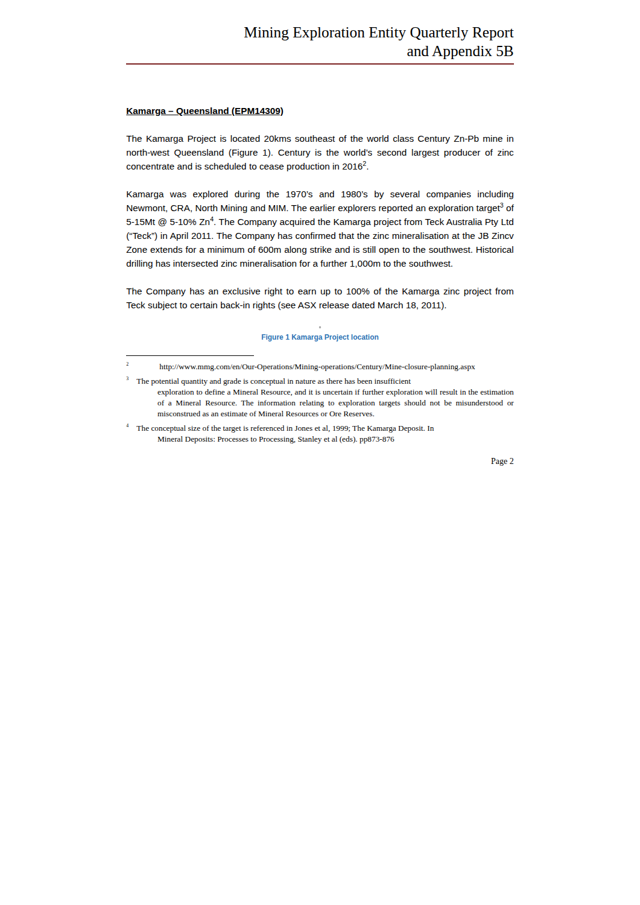Mining Exploration Entity Quarterly Report and Appendix 5B
Kamarga – Queensland (EPM14309)
The Kamarga Project is located 20kms southeast of the world class Century Zn-Pb mine in north-west Queensland (Figure 1). Century is the world’s second largest producer of zinc concentrate and is scheduled to cease production in 20162.
Kamarga was explored during the 1970’s and 1980’s by several companies including Newmont, CRA, North Mining and MIM. The earlier explorers reported an exploration target3 of 5-15Mt @ 5-10% Zn4. The Company acquired the Kamarga project from Teck Australia Pty Ltd (“Teck”) in April 2011. The Company has confirmed that the zinc mineralisation at the JB Zincv Zone extends for a minimum of 600m along strike and is still open to the southwest. Historical drilling has intersected zinc mineralisation for a further 1,000m to the southwest.
The Company has an exclusive right to earn up to 100% of the Kamarga zinc project from Teck subject to certain back-in rights (see ASX release dated March 18, 2011).
Figure 1 Kamarga Project location
2 http://www.mmg.com/en/Our-Operations/Mining-operations/Century/Mine-closure-planning.aspx
3 The potential quantity and grade is conceptual in nature as there has been insufficient exploration to define a Mineral Resource, and it is uncertain if further exploration will result in the estimation of a Mineral Resource. The information relating to exploration targets should not be misunderstood or misconstrued as an estimate of Mineral Resources or Ore Reserves.
4 The conceptual size of the target is referenced in Jones et al, 1999; The Kamarga Deposit. In Mineral Deposits: Processes to Processing, Stanley et al (eds). pp873-876
Page 2